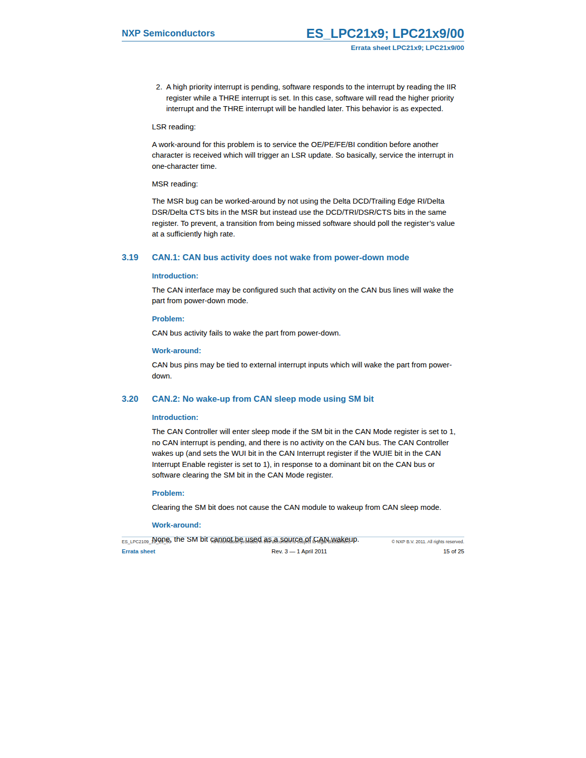NXP Semiconductors
ES_LPC21x9; LPC21x9/00
Errata sheet LPC21x9; LPC21x9/00
2. A high priority interrupt is pending, software responds to the interrupt by reading the IIR register while a THRE interrupt is set. In this case, software will read the higher priority interrupt and the THRE interrupt will be handled later. This behavior is as expected.
LSR reading:
A work-around for this problem is to service the OE/PE/FE/BI condition before another character is received which will trigger an LSR update. So basically, service the interrupt in one-character time.
MSR reading:
The MSR bug can be worked-around by not using the Delta DCD/Trailing Edge RI/Delta DSR/Delta CTS bits in the MSR but instead use the DCD/TRI/DSR/CTS bits in the same register. To prevent, a transition from being missed software should poll the register’s value at a sufficiently high rate.
3.19 CAN.1: CAN bus activity does not wake from power-down mode
Introduction:
The CAN interface may be configured such that activity on the CAN bus lines will wake the part from power-down mode.
Problem:
CAN bus activity fails to wake the part from power-down.
Work-around:
CAN bus pins may be tied to external interrupt inputs which will wake the part from power-down.
3.20 CAN.2: No wake-up from CAN sleep mode using SM bit
Introduction:
The CAN Controller will enter sleep mode if the SM bit in the CAN Mode register is set to 1, no CAN interrupt is pending, and there is no activity on the CAN bus. The CAN Controller wakes up (and sets the WUI bit in the CAN Interrupt register if the WUIE bit in the CAN Interrupt Enable register is set to 1), in response to a dominant bit on the CAN bus or software clearing the SM bit in the CAN Mode register.
Problem:
Clearing the SM bit does not cause the CAN module to wakeup from CAN sleep mode.
Work-around:
None, the SM bit cannot be used as a source of CAN wakeup.
ES_LPC2109_19_29_00
All information provided in this document is subject to legal disclaimers.
© NXP B.V. 2011. All rights reserved.
Errata sheet
Rev. 3 — 1 April 2011
15 of 25